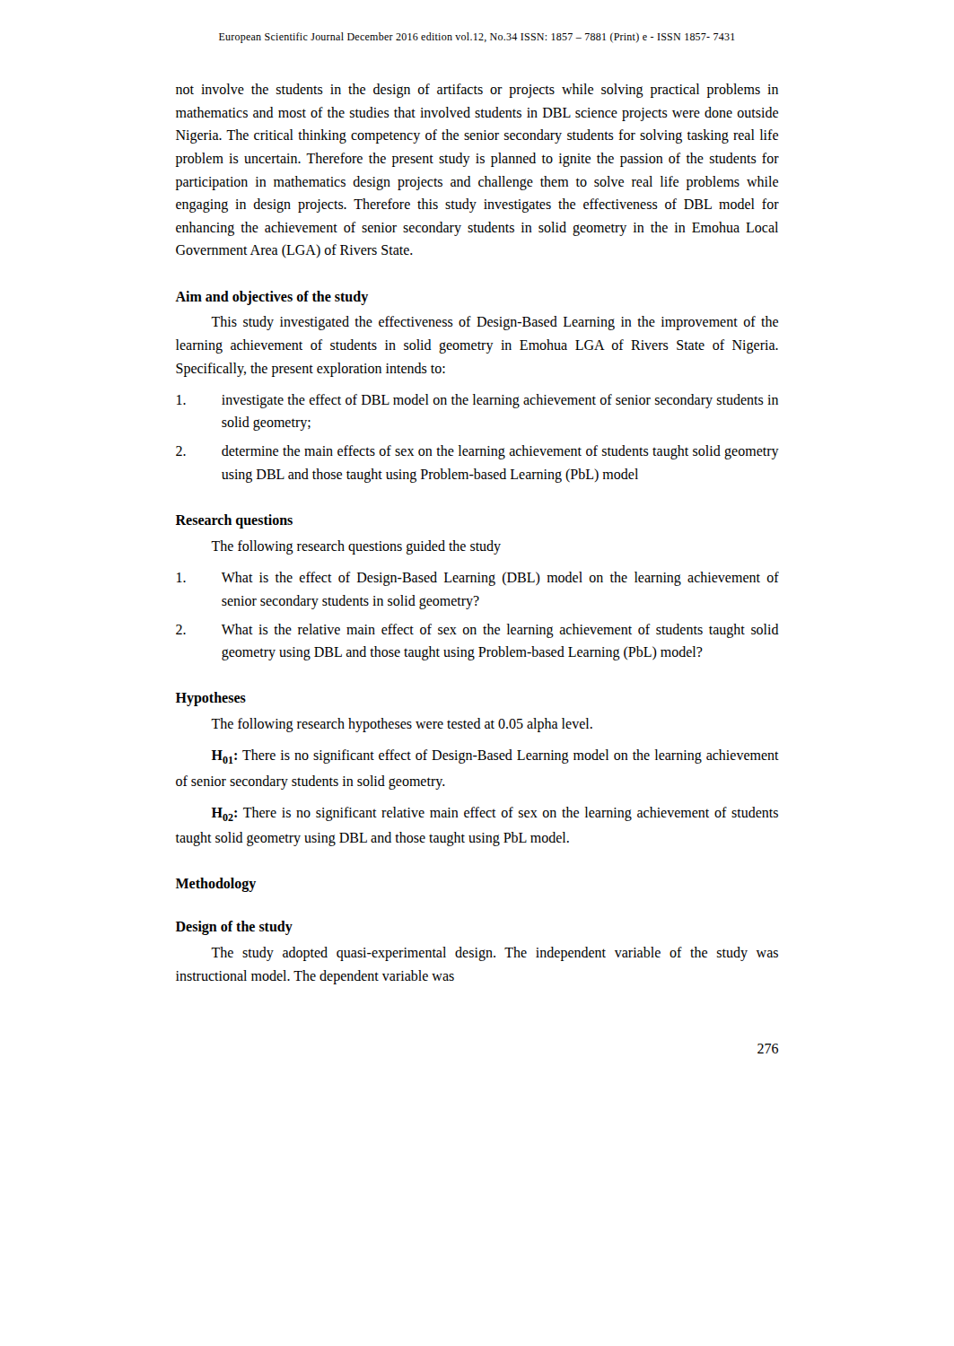European Scientific Journal December 2016 edition vol.12, No.34 ISSN: 1857 – 7881 (Print) e - ISSN 1857- 7431
not involve the students in the design of artifacts or projects while solving practical problems in mathematics and most of the studies that involved students in DBL science projects were done outside Nigeria. The critical thinking competency of the senior secondary students for solving tasking real life problem is uncertain. Therefore the present study is planned to ignite the passion of the students for participation in mathematics design projects and challenge them to solve real life problems while engaging in design projects. Therefore this study investigates the effectiveness of DBL model for enhancing the achievement of senior secondary students in solid geometry in the in Emohua Local Government Area (LGA) of Rivers State.
Aim and objectives of the study
This study investigated the effectiveness of Design-Based Learning in the improvement of the learning achievement of students in solid geometry in Emohua LGA of Rivers State of Nigeria. Specifically, the present exploration intends to:
1. investigate the effect of DBL model on the learning achievement of senior secondary students in solid geometry;
2. determine the main effects of sex on the learning achievement of students taught solid geometry using DBL and those taught using Problem-based Learning (PbL) model
Research questions
The following research questions guided the study
1. What is the effect of Design-Based Learning (DBL) model on the learning achievement of senior secondary students in solid geometry?
2. What is the relative main effect of sex on the learning achievement of students taught solid geometry using DBL and those taught using Problem-based Learning (PbL) model?
Hypotheses
The following research hypotheses were tested at 0.05 alpha level.
H01: There is no significant effect of Design-Based Learning model on the learning achievement of senior secondary students in solid geometry.
H02: There is no significant relative main effect of sex on the learning achievement of students taught solid geometry using DBL and those taught using PbL model.
Methodology
Design of the study
The study adopted quasi-experimental design. The independent variable of the study was instructional model. The dependent variable was
276